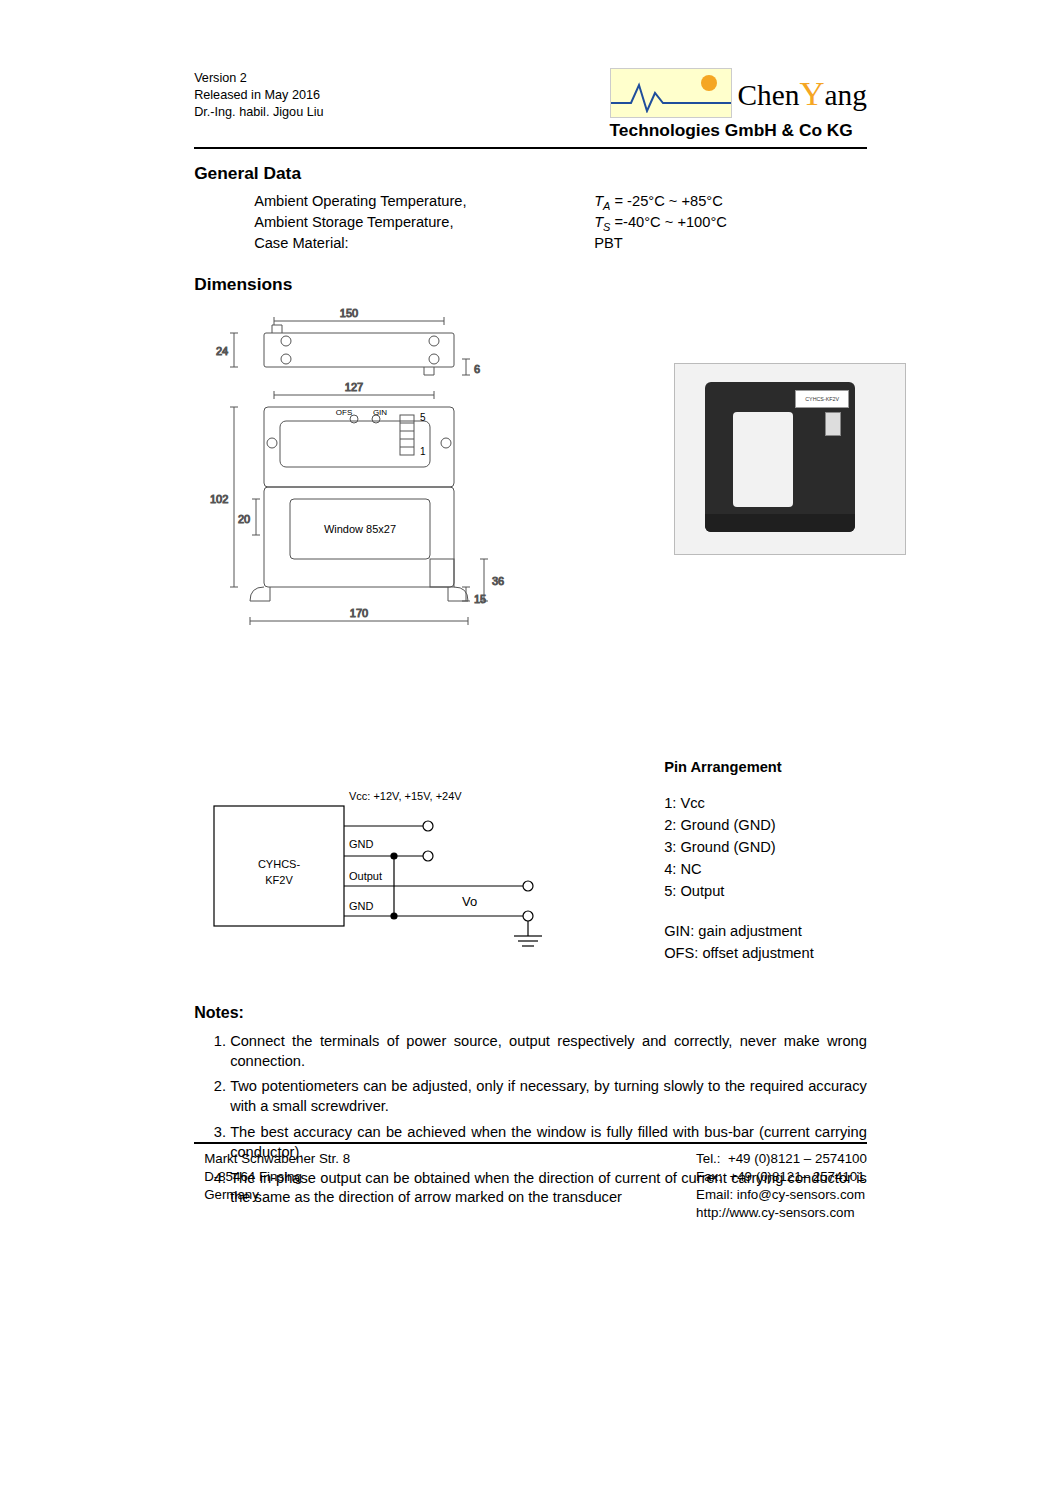Version 2
Released in May 2016
Dr.-Ing. habil. Jigou Liu
Chen Yang
Technologies GmbH & Co KG
General Data
| Ambient Operating Temperature, | T A = -25°C ~ +85°C |
| Ambient Storage Temperature, | T S =-40°C ~ +100°C |
| Case Material: | PBT |
Dimensions
150 24 6 127 102 20 36 15 170 OFS GIN 5 1 Window 85x27
CYHCS-KF2V
CYHCS- KF2V Vcc: +12V, +15V, +24V GND Output GND Vo
Pin Arrangement
1: Vcc
2: Ground (GND)
3: Ground (GND)
4: NC
5: Output
GIN: gain adjustment
OFS: offset adjustment
Notes:
Connect the terminals of power source, output respectively and correctly, never make wrong connection.
Two potentiometers can be adjusted, only if necessary, by turning slowly to the required accuracy with a small screwdriver.
The best accuracy can be achieved when the window is fully filled with bus-bar (current carrying conductor).
The in-phase output can be obtained when the direction of current of current carrying conductor is the same as the direction of arrow marked on the transducer
Markt Schwabener Str. 8
D-85464 Finsing
Germany
Tel.: +49 (0)8121 – 2574100
Fax: +49 (0)8121– 2574101
Email: info@cy-sensors.com
http://www.cy-sensors.com